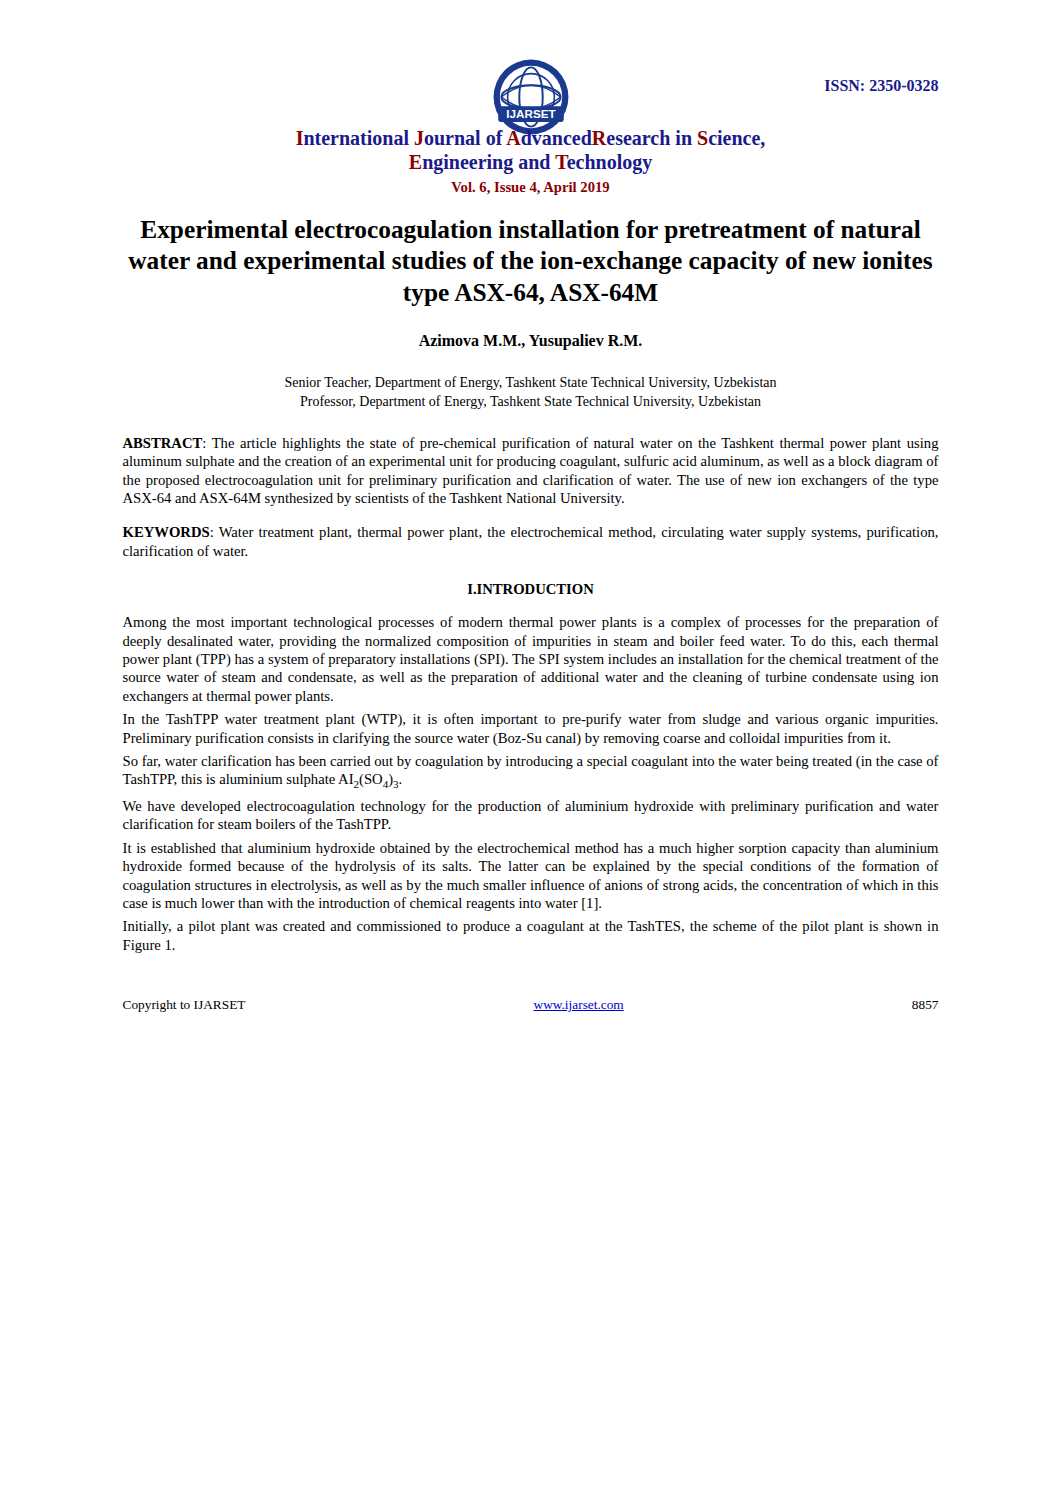IJARSET
ISSN: 2350-0328
International Journal of Advanced Research in Science,
Engineering and Technology
Vol. 6, Issue 4, April 2019
Experimental electrocoagulation installation for pretreatment of natural water and experimental studies of the ion-exchange capacity of new ionites type ASX-64, ASX-64M
Azimova M.M., Yusupaliev R.M.
Senior Teacher, Department of Energy, Tashkent State Technical University, Uzbekistan
Professor, Department of Energy, Tashkent State Technical University, Uzbekistan
ABSTRACT: The article highlights the state of pre-chemical purification of natural water on the Tashkent thermal power plant using aluminum sulphate and the creation of an experimental unit for producing coagulant, sulfuric acid aluminum, as well as a block diagram of the proposed electrocoagulation unit for preliminary purification and clarification of water. The use of new ion exchangers of the type ASX-64 and ASX-64M synthesized by scientists of the Tashkent National University.
KEYWORDS: Water treatment plant, thermal power plant, the electrochemical method, circulating water supply systems, purification, clarification of water.
I.INTRODUCTION
Among the most important technological processes of modern thermal power plants is a complex of processes for the preparation of deeply desalinated water, providing the normalized composition of impurities in steam and boiler feed water. To do this, each thermal power plant (TPP) has a system of preparatory installations (SPI). The SPI system includes an installation for the chemical treatment of the source water of steam and condensate, as well as the preparation of additional water and the cleaning of turbine condensate using ion exchangers at thermal power plants.
In the TashTPP water treatment plant (WTP), it is often important to pre-purify water from sludge and various organic impurities. Preliminary purification consists in clarifying the source water (Boz-Su canal) by removing coarse and colloidal impurities from it.
So far, water clarification has been carried out by coagulation by introducing a special coagulant into the water being treated (in the case of TashTPP, this is aluminium sulphate AI2(SO4)3.
We have developed electrocoagulation technology for the production of aluminium hydroxide with preliminary purification and water clarification for steam boilers of the TashTPP.
It is established that aluminium hydroxide obtained by the electrochemical method has a much higher sorption capacity than aluminium hydroxide formed because of the hydrolysis of its salts. The latter can be explained by the special conditions of the formation of coagulation structures in electrolysis, as well as by the much smaller influence of anions of strong acids, the concentration of which in this case is much lower than with the introduction of chemical reagents into water [1].
Initially, a pilot plant was created and commissioned to produce a coagulant at the TashTES, the scheme of the pilot plant is shown in Figure 1.
Copyright to IJARSET www.ijarset.com 8857